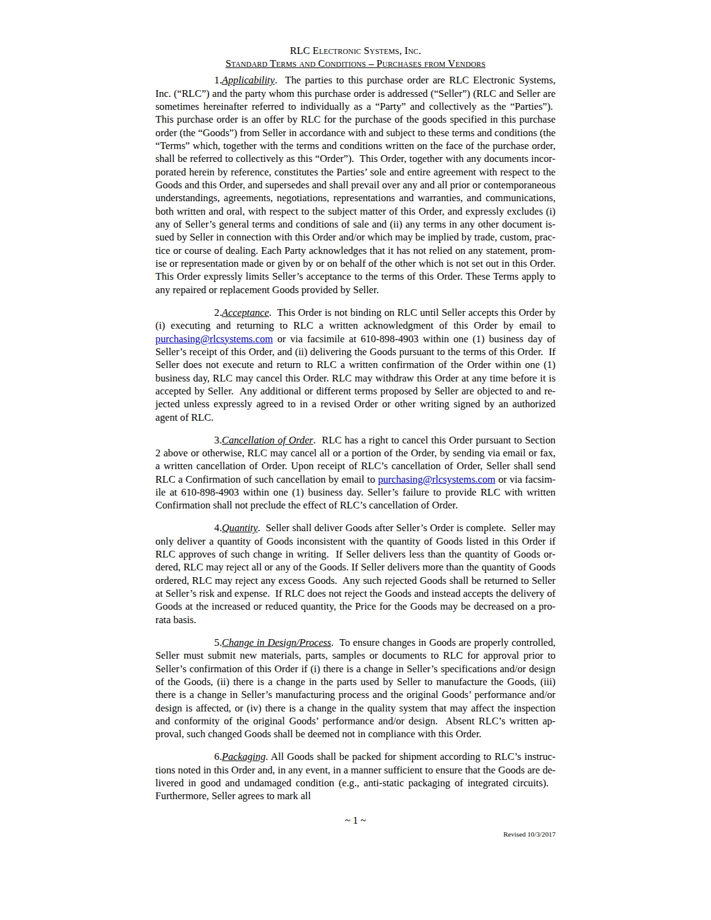RLC Electronic Systems, Inc. Standard Terms and Conditions – Purchases from Vendors
1. Applicability. The parties to this purchase order are RLC Electronic Systems, Inc. (“RLC”) and the party whom this purchase order is addressed (“Seller”) (RLC and Seller are sometimes hereinafter referred to individually as a “Party” and collectively as the “Parties”). This purchase order is an offer by RLC for the purchase of the goods specified in this purchase order (the “Goods”) from Seller in accordance with and subject to these terms and conditions (the “Terms” which, together with the terms and conditions written on the face of the purchase order, shall be referred to collectively as this “Order”). This Order, together with any documents incorporated herein by reference, constitutes the Parties’ sole and entire agreement with respect to the Goods and this Order, and supersedes and shall prevail over any and all prior or contemporaneous understandings, agreements, negotiations, representations and warranties, and communications, both written and oral, with respect to the subject matter of this Order, and expressly excludes (i) any of Seller’s general terms and conditions of sale and (ii) any terms in any other document issued by Seller in connection with this Order and/or which may be implied by trade, custom, practice or course of dealing. Each Party acknowledges that it has not relied on any statement, promise or representation made or given by or on behalf of the other which is not set out in this Order. This Order expressly limits Seller’s acceptance to the terms of this Order. These Terms apply to any repaired or replacement Goods provided by Seller.
2. Acceptance. This Order is not binding on RLC until Seller accepts this Order by (i) executing and returning to RLC a written acknowledgment of this Order by email to purchasing@rlcsystems.com or via facsimile at 610-898-4903 within one (1) business day of Seller’s receipt of this Order, and (ii) delivering the Goods pursuant to the terms of this Order. If Seller does not execute and return to RLC a written confirmation of the Order within one (1) business day, RLC may cancel this Order. RLC may withdraw this Order at any time before it is accepted by Seller. Any additional or different terms proposed by Seller are objected to and rejected unless expressly agreed to in a revised Order or other writing signed by an authorized agent of RLC.
3. Cancellation of Order. RLC has a right to cancel this Order pursuant to Section 2 above or otherwise, RLC may cancel all or a portion of the Order, by sending via email or fax, a written cancellation of Order. Upon receipt of RLC’s cancellation of Order, Seller shall send RLC a Confirmation of such cancellation by email to purchasing@rlcsystems.com or via facsimile at 610-898-4903 within one (1) business day. Seller’s failure to provide RLC with written Confirmation shall not preclude the effect of RLC’s cancellation of Order.
4. Quantity. Seller shall deliver Goods after Seller’s Order is complete. Seller may only deliver a quantity of Goods inconsistent with the quantity of Goods listed in this Order if RLC approves of such change in writing. If Seller delivers less than the quantity of Goods ordered, RLC may reject all or any of the Goods. If Seller delivers more than the quantity of Goods ordered, RLC may reject any excess Goods. Any such rejected Goods shall be returned to Seller at Seller’s risk and expense. If RLC does not reject the Goods and instead accepts the delivery of Goods at the increased or reduced quantity, the Price for the Goods may be decreased on a pro-rata basis.
5. Change in Design/Process. To ensure changes in Goods are properly controlled, Seller must submit new materials, parts, samples or documents to RLC for approval prior to Seller’s confirmation of this Order if (i) there is a change in Seller’s specifications and/or design of the Goods, (ii) there is a change in the parts used by Seller to manufacture the Goods, (iii) there is a change in Seller’s manufacturing process and the original Goods’ performance and/or design is affected, or (iv) there is a change in the quality system that may affect the inspection and conformity of the original Goods’ performance and/or design. Absent RLC’s written approval, such changed Goods shall be deemed not in compliance with this Order.
6. Packaging. All Goods shall be packed for shipment according to RLC’s instructions noted in this Order and, in any event, in a manner sufficient to ensure that the Goods are delivered in good and undamaged condition (e.g., anti-static packaging of integrated circuits). Furthermore, Seller agrees to mark all
~ 1 ~
Revised 10/3/2017